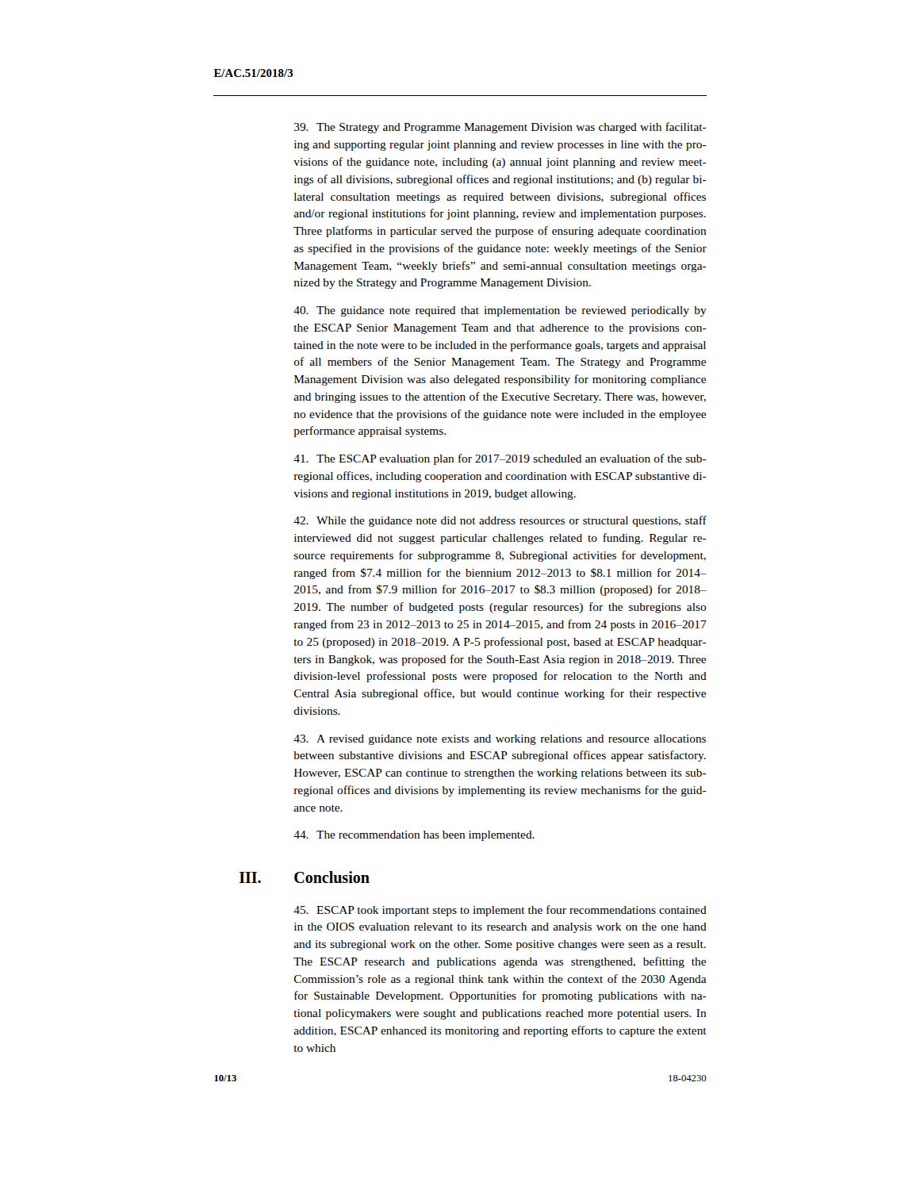E/AC.51/2018/3
39. The Strategy and Programme Management Division was charged with facilitating and supporting regular joint planning and review processes in line with the provisions of the guidance note, including (a) annual joint planning and review meetings of all divisions, subregional offices and regional institutions; and (b) regular bilateral consultation meetings as required between divisions, subregional offices and/or regional institutions for joint planning, review and implementation purposes. Three platforms in particular served the purpose of ensuring adequate coordination as specified in the provisions of the guidance note: weekly meetings of the Senior Management Team, “weekly briefs” and semi-annual consultation meetings organized by the Strategy and Programme Management Division.
40. The guidance note required that implementation be reviewed periodically by the ESCAP Senior Management Team and that adherence to the provisions contained in the note were to be included in the performance goals, targets and appraisal of all members of the Senior Management Team. The Strategy and Programme Management Division was also delegated responsibility for monitoring compliance and bringing issues to the attention of the Executive Secretary. There was, however, no evidence that the provisions of the guidance note were included in the employee performance appraisal systems.
41. The ESCAP evaluation plan for 2017–2019 scheduled an evaluation of the subregional offices, including cooperation and coordination with ESCAP substantive divisions and regional institutions in 2019, budget allowing.
42. While the guidance note did not address resources or structural questions, staff interviewed did not suggest particular challenges related to funding. Regular resource requirements for subprogramme 8, Subregional activities for development, ranged from $7.4 million for the biennium 2012–2013 to $8.1 million for 2014–2015, and from $7.9 million for 2016–2017 to $8.3 million (proposed) for 2018–2019. The number of budgeted posts (regular resources) for the subregions also ranged from 23 in 2012–2013 to 25 in 2014–2015, and from 24 posts in 2016–2017 to 25 (proposed) in 2018–2019. A P-5 professional post, based at ESCAP headquarters in Bangkok, was proposed for the South-East Asia region in 2018–2019. Three division-level professional posts were proposed for relocation to the North and Central Asia subregional office, but would continue working for their respective divisions.
43. A revised guidance note exists and working relations and resource allocations between substantive divisions and ESCAP subregional offices appear satisfactory. However, ESCAP can continue to strengthen the working relations between its subregional offices and divisions by implementing its review mechanisms for the guidance note.
44. The recommendation has been implemented.
III. Conclusion
45. ESCAP took important steps to implement the four recommendations contained in the OIOS evaluation relevant to its research and analysis work on the one hand and its subregional work on the other. Some positive changes were seen as a result. The ESCAP research and publications agenda was strengthened, befitting the Commission’s role as a regional think tank within the context of the 2030 Agenda for Sustainable Development. Opportunities for promoting publications with national policymakers were sought and publications reached more potential users. In addition, ESCAP enhanced its monitoring and reporting efforts to capture the extent to which
10/13 18-04230